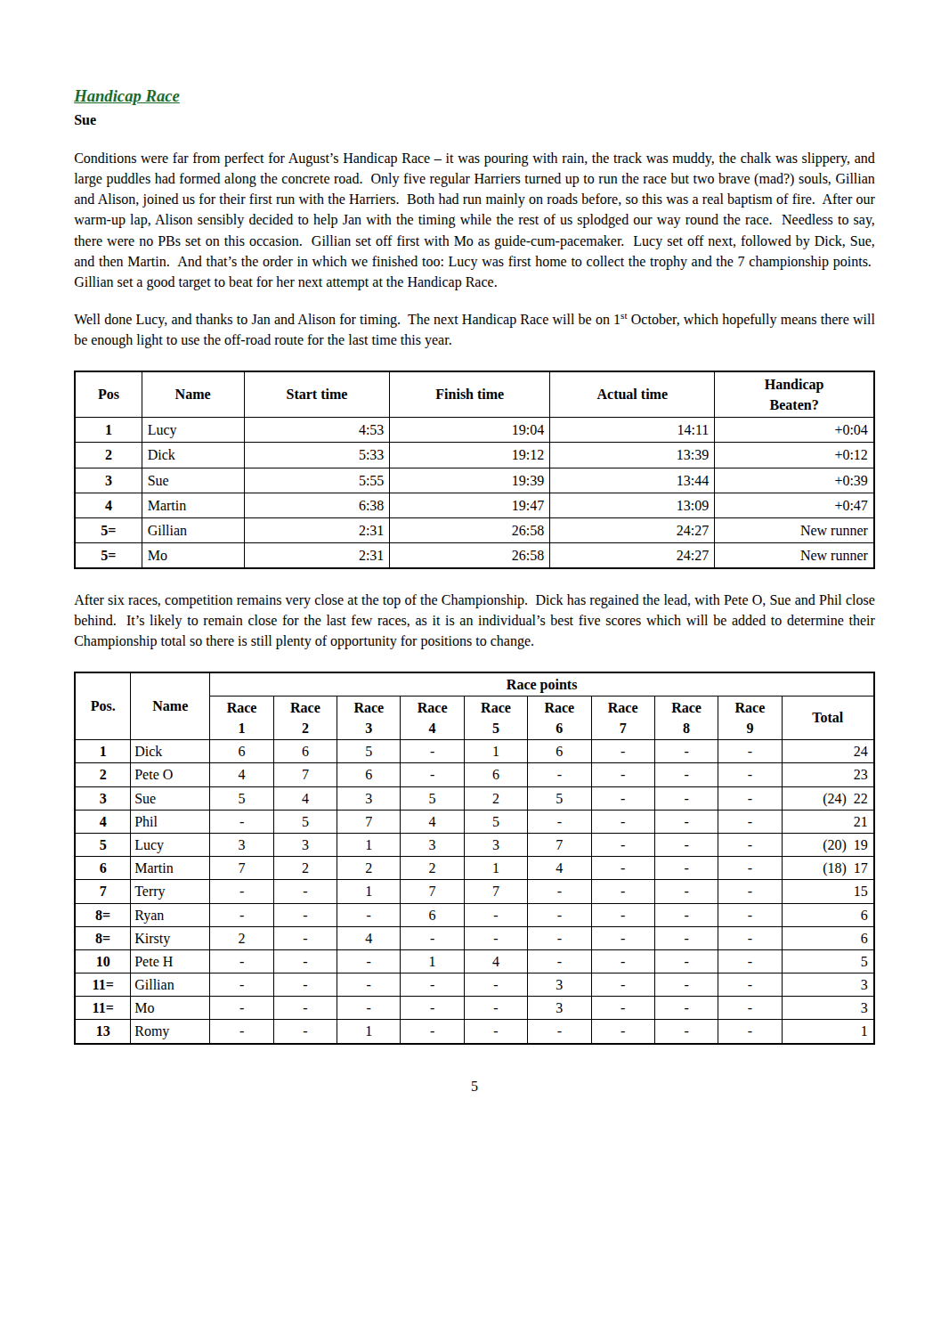Handicap Race
Sue
Conditions were far from perfect for August’s Handicap Race – it was pouring with rain, the track was muddy, the chalk was slippery, and large puddles had formed along the concrete road. Only five regular Harriers turned up to run the race but two brave (mad?) souls, Gillian and Alison, joined us for their first run with the Harriers. Both had run mainly on roads before, so this was a real baptism of fire. After our warm-up lap, Alison sensibly decided to help Jan with the timing while the rest of us splodged our way round the race. Needless to say, there were no PBs set on this occasion. Gillian set off first with Mo as guide-cum-pacemaker. Lucy set off next, followed by Dick, Sue, and then Martin. And that’s the order in which we finished too: Lucy was first home to collect the trophy and the 7 championship points. Gillian set a good target to beat for her next attempt at the Handicap Race.
Well done Lucy, and thanks to Jan and Alison for timing. The next Handicap Race will be on 1st October, which hopefully means there will be enough light to use the off-road route for the last time this year.
| Pos | Name | Start time | Finish time | Actual time | Handicap Beaten? |
| --- | --- | --- | --- | --- | --- |
| 1 | Lucy | 4:53 | 19:04 | 14:11 | +0:04 |
| 2 | Dick | 5:33 | 19:12 | 13:39 | +0:12 |
| 3 | Sue | 5:55 | 19:39 | 13:44 | +0:39 |
| 4 | Martin | 6:38 | 19:47 | 13:09 | +0:47 |
| 5= | Gillian | 2:31 | 26:58 | 24:27 | New runner |
| 5= | Mo | 2:31 | 26:58 | 24:27 | New runner |
After six races, competition remains very close at the top of the Championship. Dick has regained the lead, with Pete O, Sue and Phil close behind. It’s likely to remain close for the last few races, as it is an individual’s best five scores which will be added to determine their Championship total so there is still plenty of opportunity for positions to change.
| Pos. | Name | Race points |
| --- | --- | --- |
| Race 1 | Race 2 | Race 3 | Race 4 | Race 5 | Race 6 | Race 7 | Race 8 | Race 9 | Total |
| 1 | Dick | 6 | 6 | 5 | - | 1 | 6 | - | - | - | 24 |
| 2 | Pete O | 4 | 7 | 6 | - | 6 | - | - | - | - | 23 |
| 3 | Sue | 5 | 4 | 3 | 5 | 2 | 5 | - | - | - | (24) 22 |
| 4 | Phil | - | 5 | 7 | 4 | 5 | - | - | - | - | 21 |
| 5 | Lucy | 3 | 3 | 1 | 3 | 3 | 7 | - | - | - | (20) 19 |
| 6 | Martin | 7 | 2 | 2 | 2 | 1 | 4 | - | - | - | (18) 17 |
| 7 | Terry | - | - | 1 | 7 | 7 | - | - | - | - | 15 |
| 8= | Ryan | - | - | - | 6 | - | - | - | - | - | 6 |
| 8= | Kirsty | 2 | - | 4 | - | - | - | - | - | - | 6 |
| 10 | Pete H | - | - | - | 1 | 4 | - | - | - | - | 5 |
| 11= | Gillian | - | - | - | - | - | 3 | - | - | - | 3 |
| 11= | Mo | - | - | - | - | - | 3 | - | - | - | 3 |
| 13 | Romy | - | - | 1 | - | - | - | - | - | - | 1 |
5